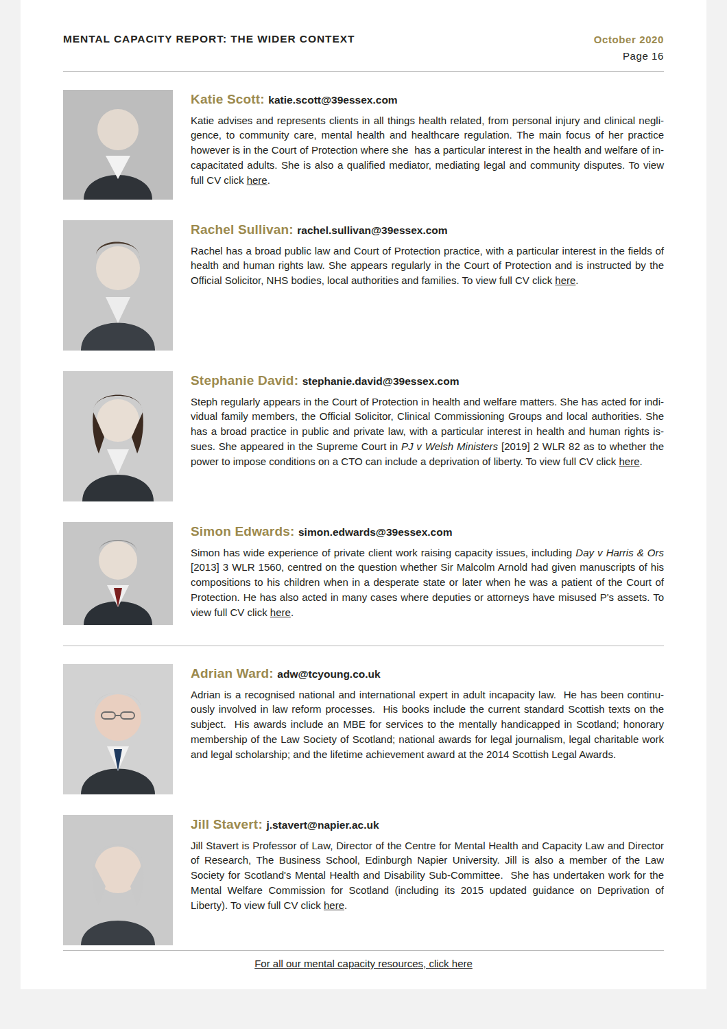Mental Capacity Report: The Wider Context
October 2020
Page 16
Katie Scott: katie.scott@39essex.com
Katie advises and represents clients in all things health related, from personal injury and clinical negligence, to community care, mental health and healthcare regulation. The main focus of her practice however is in the Court of Protection where she has a particular interest in the health and welfare of incapacitated adults. She is also a qualified mediator, mediating legal and community disputes. To view full CV click here.
Rachel Sullivan: rachel.sullivan@39essex.com
Rachel has a broad public law and Court of Protection practice, with a particular interest in the fields of health and human rights law. She appears regularly in the Court of Protection and is instructed by the Official Solicitor, NHS bodies, local authorities and families. To view full CV click here.
Stephanie David: stephanie.david@39essex.com
Steph regularly appears in the Court of Protection in health and welfare matters. She has acted for individual family members, the Official Solicitor, Clinical Commissioning Groups and local authorities. She has a broad practice in public and private law, with a particular interest in health and human rights issues. She appeared in the Supreme Court in PJ v Welsh Ministers [2019] 2 WLR 82 as to whether the power to impose conditions on a CTO can include a deprivation of liberty. To view full CV click here.
Simon Edwards: simon.edwards@39essex.com
Simon has wide experience of private client work raising capacity issues, including Day v Harris & Ors [2013] 3 WLR 1560, centred on the question whether Sir Malcolm Arnold had given manuscripts of his compositions to his children when in a desperate state or later when he was a patient of the Court of Protection. He has also acted in many cases where deputies or attorneys have misused P's assets. To view full CV click here.
Adrian Ward: adw@tcyoung.co.uk
Adrian is a recognised national and international expert in adult incapacity law. He has been continuously involved in law reform processes. His books include the current standard Scottish texts on the subject. His awards include an MBE for services to the mentally handicapped in Scotland; honorary membership of the Law Society of Scotland; national awards for legal journalism, legal charitable work and legal scholarship; and the lifetime achievement award at the 2014 Scottish Legal Awards.
Jill Stavert: j.stavert@napier.ac.uk
Jill Stavert is Professor of Law, Director of the Centre for Mental Health and Capacity Law and Director of Research, The Business School, Edinburgh Napier University. Jill is also a member of the Law Society for Scotland's Mental Health and Disability Sub-Committee. She has undertaken work for the Mental Welfare Commission for Scotland (including its 2015 updated guidance on Deprivation of Liberty). To view full CV click here.
For all our mental capacity resources, click here